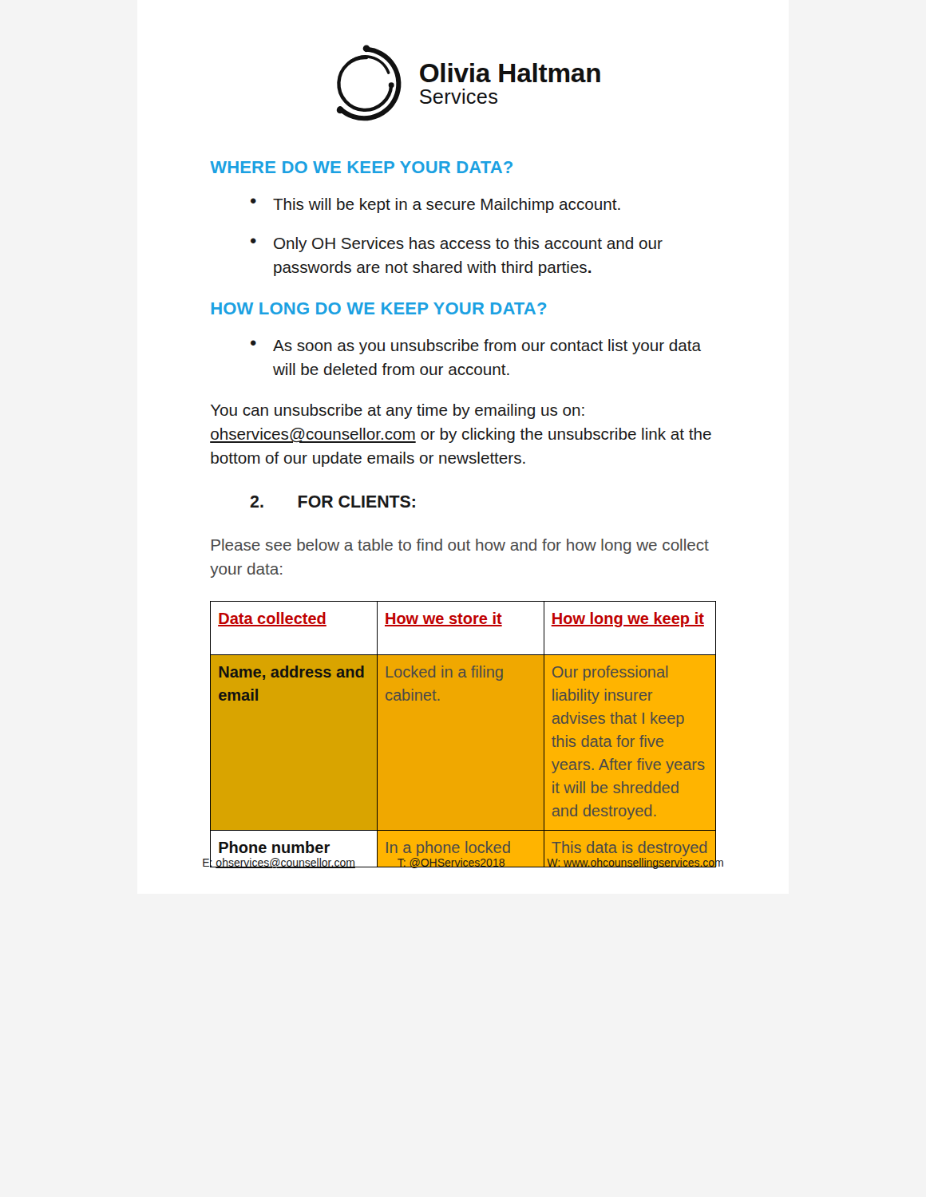Olivia Haltman
Services
WHERE DO WE KEEP YOUR DATA?
This will be kept in a secure Mailchimp account.
Only OH Services has access to this account and our passwords are not shared with third parties.
HOW LONG DO WE KEEP YOUR DATA?
As soon as you unsubscribe from our contact list your data will be deleted from our account.
You can unsubscribe at any time by emailing us on:
ohservices@counsellor.com or by clicking the unsubscribe link at the bottom of our update emails or newsletters.
2. FOR CLIENTS:
Please see below a table to find out how and for how long we collect your data:
| Data collected | How we store it | How long we keep it |
| --- | --- | --- |
| Name, address and email | Locked in a filing cabinet. | Our professional liability insurer advises that I keep this data for five years. After five years it will be shredded and destroyed. |
| Phone number | In a phone locked with | This data is destroyed |
E: ohservices@counsellor.com T: @OHServices2018 W: www.ohcounsellingservices.com